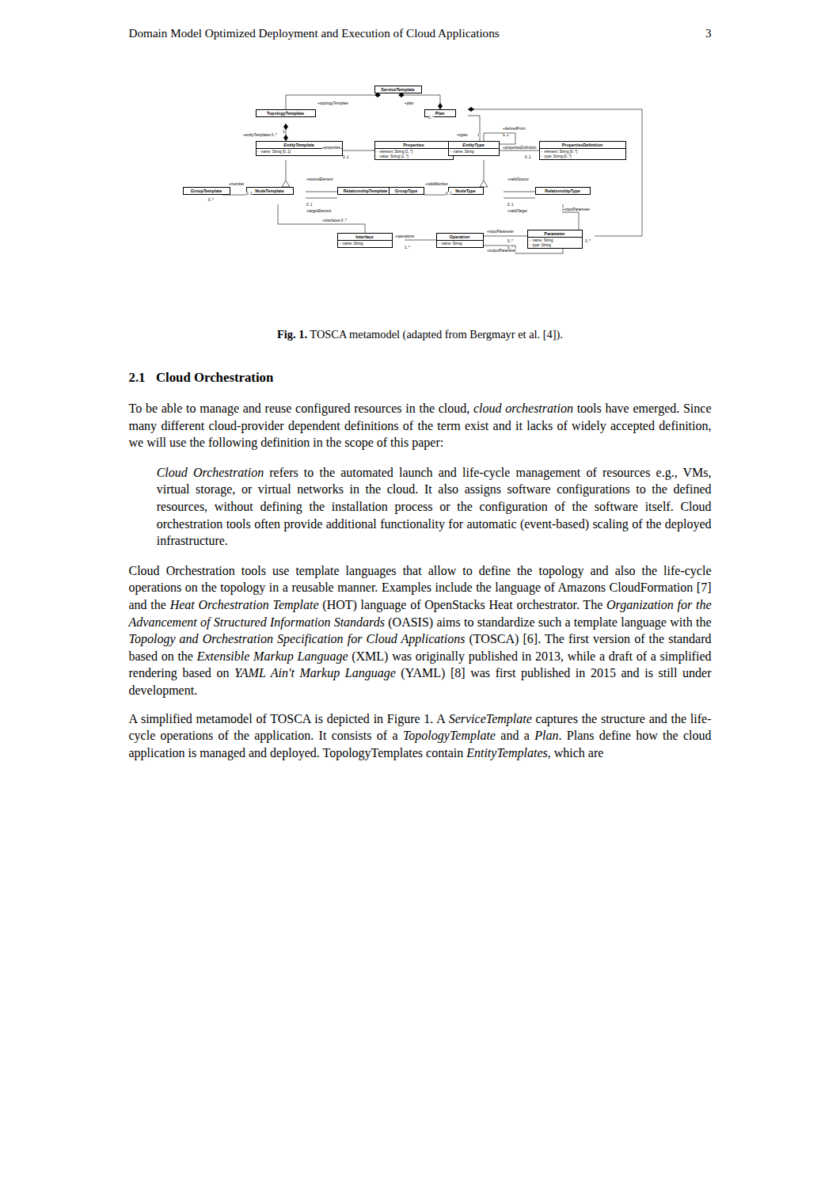Domain Model Optimized Deployment and Execution of Cloud Applications 3
ServiceTemplate
TopologyTemplate
Plan
EntityTemplate
- name: String [0..1]
Properties
- element: String [1..*]
- value: String [1..*]
EntityType
- name: String
PropertiesDefinition
- element: String [0..*]
- type: String [0..*]
GroupTemplate
NodeTemplate
RelationshipTemplate
GroupType
NodeType
RelationshipType
Interface
- name: String
Operation
- name: String
Parameter
- name: String
- type: String
+topologyTemplate +plan 0..* 1 +entityTemplates 0..* +properties 0..1 +types 1 +derivedFrom 0..1 +propertiesDefinition 0..1 +member 0..1 0..* +sourceElement 0..1 +targetElement +validMember 0..1 +validSource 0..1 +validTarget +interfaces 0..* +operations 1..* +inputParameter 0..* +outputParameter 0..* +inputParameter 0..*
Fig. 1. TOSCA metamodel (adapted from Bergmayr et al. [4]).
2.1 Cloud Orchestration
To be able to manage and reuse configured resources in the cloud, cloud orchestration tools have emerged. Since many different cloud-provider dependent definitions of the term exist and it lacks of widely accepted definition, we will use the following definition in the scope of this paper:
Cloud Orchestration refers to the automated launch and life-cycle management of resources e.g., VMs, virtual storage, or virtual networks in the cloud. It also assigns software configurations to the defined resources, without defining the installation process or the configuration of the software itself. Cloud orchestration tools often provide additional functionality for automatic (event-based) scaling of the deployed infrastructure.
Cloud Orchestration tools use template languages that allow to define the topology and also the life-cycle operations on the topology in a reusable manner. Examples include the language of Amazons CloudFormation [7] and the Heat Orchestration Template (HOT) language of OpenStacks Heat orchestrator. The Organization for the Advancement of Structured Information Standards (OASIS) aims to standardize such a template language with the Topology and Orchestration Specification for Cloud Applications (TOSCA) [6]. The first version of the standard based on the Extensible Markup Language (XML) was originally published in 2013, while a draft of a simplified rendering based on YAML Ain't Markup Language (YAML) [8] was first published in 2015 and is still under development.
A simplified metamodel of TOSCA is depicted in Figure 1. A ServiceTemplate captures the structure and the life-cycle operations of the application. It consists of a TopologyTemplate and a Plan. Plans define how the cloud application is managed and deployed. TopologyTemplates contain EntityTemplates, which are